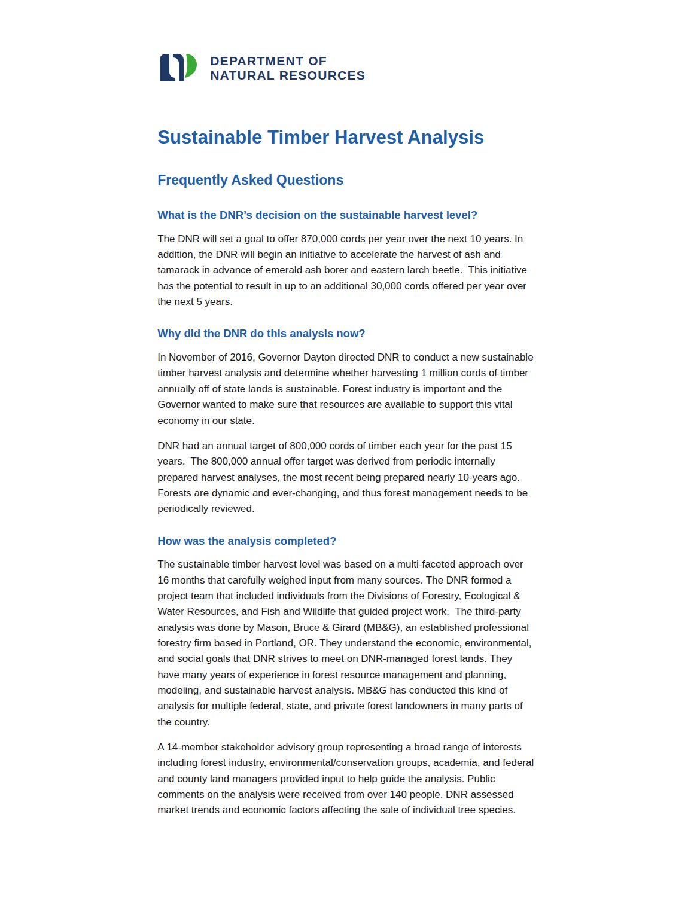Department of
Natural Resources
Sustainable Timber Harvest Analysis
Frequently Asked Questions
What is the DNR’s decision on the sustainable harvest level?
The DNR will set a goal to offer 870,000 cords per year over the next 10 years. In addition, the DNR will begin an initiative to accelerate the harvest of ash and tamarack in advance of emerald ash borer and eastern larch beetle. This initiative has the potential to result in up to an additional 30,000 cords offered per year over the next 5 years.
Why did the DNR do this analysis now?
In November of 2016, Governor Dayton directed DNR to conduct a new sustainable timber harvest analysis and determine whether harvesting 1 million cords of timber annually off of state lands is sustainable. Forest industry is important and the Governor wanted to make sure that resources are available to support this vital economy in our state.
DNR had an annual target of 800,000 cords of timber each year for the past 15 years. The 800,000 annual offer target was derived from periodic internally prepared harvest analyses, the most recent being prepared nearly 10-years ago. Forests are dynamic and ever-changing, and thus forest management needs to be periodically reviewed.
How was the analysis completed?
The sustainable timber harvest level was based on a multi-faceted approach over 16 months that carefully weighed input from many sources. The DNR formed a project team that included individuals from the Divisions of Forestry, Ecological & Water Resources, and Fish and Wildlife that guided project work. The third-party analysis was done by Mason, Bruce & Girard (MB&G), an established professional forestry firm based in Portland, OR. They understand the economic, environmental, and social goals that DNR strives to meet on DNR-managed forest lands. They have many years of experience in forest resource management and planning, modeling, and sustainable harvest analysis. MB&G has conducted this kind of analysis for multiple federal, state, and private forest landowners in many parts of the country.
A 14-member stakeholder advisory group representing a broad range of interests including forest industry, environmental/conservation groups, academia, and federal and county land managers provided input to help guide the analysis. Public comments on the analysis were received from over 140 people. DNR assessed market trends and economic factors affecting the sale of individual tree species.